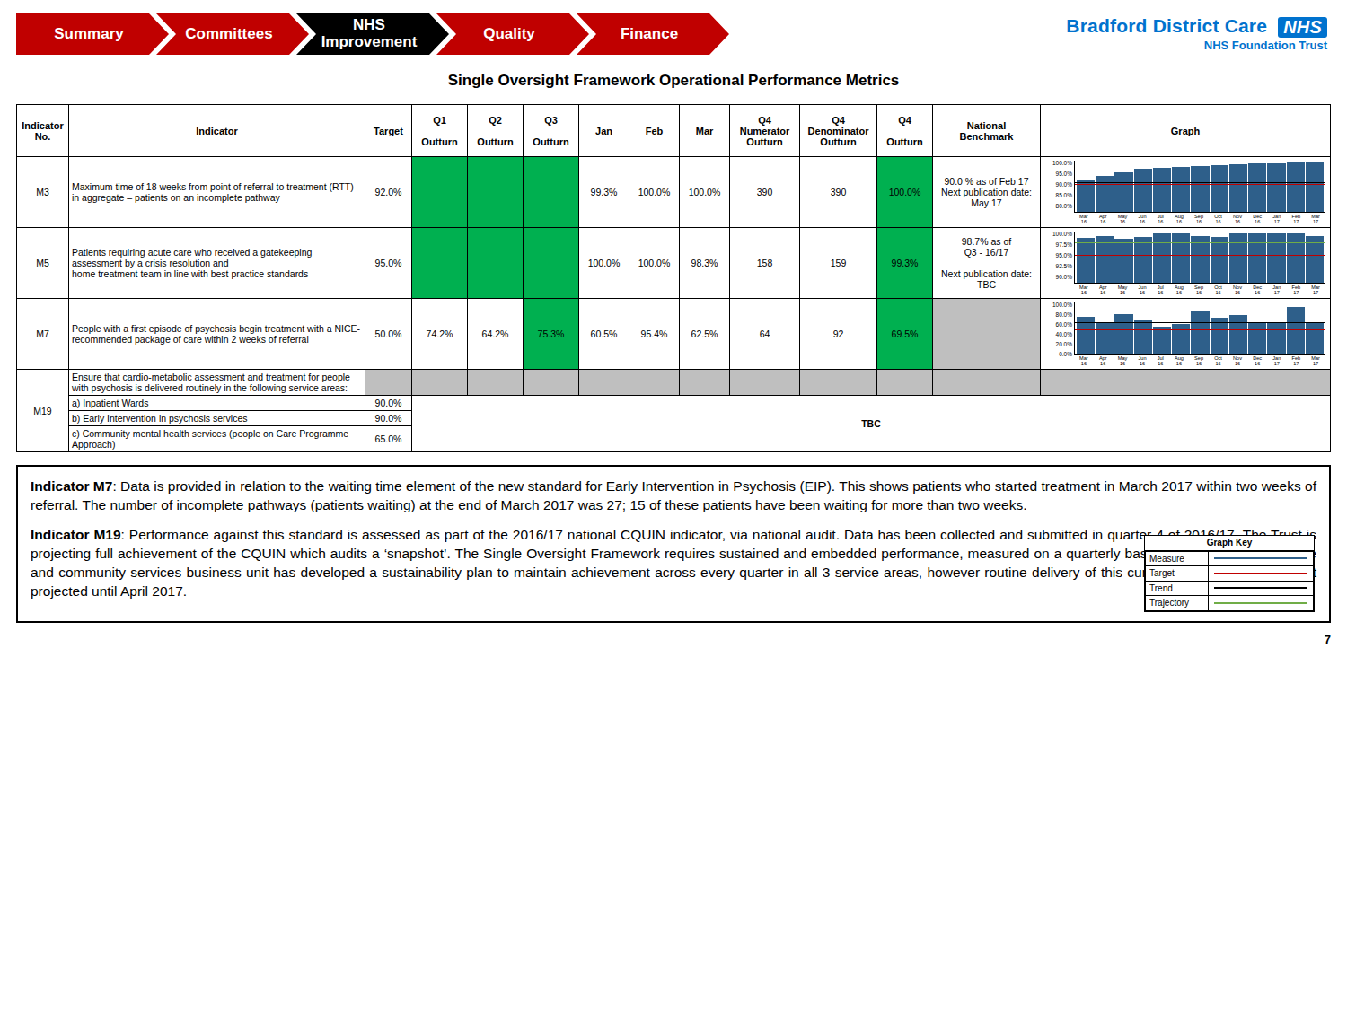Summary
Committees
NHS
Improvement
Quality
Finance
Bradford District Care NHS
NHS Foundation Trust
Single Oversight Framework Operational Performance Metrics
| Indicator No. | Indicator | Target | Q1 Outturn | Q2 Outturn | Q3 Outturn | Jan | Feb | Mar | Q4 Numerator Outturn | Q4 Denominator Outturn | Q4 Outturn | National Benchmark | Graph |
| --- | --- | --- | --- | --- | --- | --- | --- | --- | --- | --- | --- | --- | --- |
| M3 | Maximum time of 18 weeks from point of referral to treatment (RTT) in aggregate – patients on an incomplete pathway | 92.0% | | | | 99.3% | 100.0% | 100.0% | 390 | 390 | 100.0% | 90.0 % as of Feb 17 Next publication date: May 17 | 100.0% 95.0% 90.0% 85.0% 80.0% Mar 16 Apr 16 May 16 Jun 16 Jul 16 Aug 16 Sep 16 Oct 16 Nov 16 Dec 16 Jan 17 Feb 17 Mar 17 |
| M5 | Patients requiring acute care who received a gatekeeping assessment by a crisis resolution and home treatment team in line with best practice standards | 95.0% | | | | 100.0% | 100.0% | 98.3% | 158 | 159 | 99.3% | 98.7% as of Q3 - 16/17 Next publication date: TBC | 100.0% 97.5% 95.0% 92.5% 90.0% Mar 16 Apr 16 May 16 Jun 16 Jul 16 Aug 16 Sep 16 Oct 16 Nov 16 Dec 16 Jan 17 Feb 17 Mar 17 |
| M7 | People with a first episode of psychosis begin treatment with a NICE-recommended package of care within 2 weeks of referral | 50.0% | 74.2% | 64.2% | 75.3% | 60.5% | 95.4% | 62.5% | 64 | 92 | 69.5% | | 100.0% 80.0% 60.0% 40.0% 20.0% 0.0% Mar 16 Apr 16 May 16 Jun 16 Jul 16 Aug 16 Sep 16 Oct 16 Nov 16 Dec 16 Jan 17 Feb 17 Mar 17 |
| M19 | Ensure that cardio-metabolic assessment and treatment for people with psychosis is delivered routinely in the following service areas: | | | | | | | | | | | | |
| a) Inpatient Wards | 90.0% | TBC |
| b) Early Intervention in psychosis services | 90.0% |
| c) Community mental health services (people on Care Programme Approach) | 65.0% |
Indicator M7: Data is provided in relation to the waiting time element of the new standard for Early Intervention in Psychosis (EIP). This shows patients who started treatment in March 2017 within two weeks of referral. The number of incomplete pathways (patients waiting) at the end of March 2017 was 27; 15 of these patients have been waiting for more than two weeks.
Indicator M19: Performance against this standard is assessed as part of the 2016/17 national CQUIN indicator, via national audit. Data has been collected and submitted in quarter 4 of 2016/17. The Trust is projecting full achievement of the CQUIN which audits a ‘snapshot’. The Single Oversight Framework requires sustained and embedded performance, measured on a quarterly basis. The mental health acute and community services business unit has developed a sustainability plan to maintain achievement across every quarter in all 3 service areas, however routine delivery of this current CQUIN indicator is not projected until April 2017.
Graph Key
| Measure | |
| Target | |
| Trend | |
| Trajectory | |
7